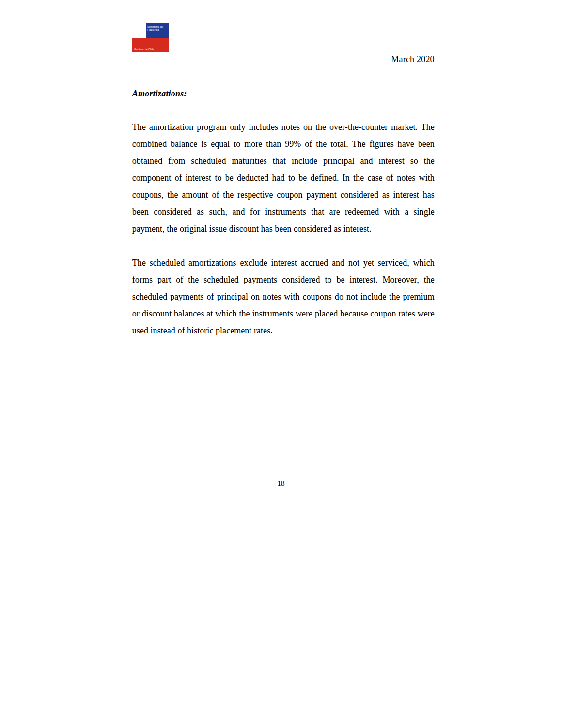Ministerio de
Hacienda
Gobierno de Chile
March 2020
Amortizations:
The amortization program only includes notes on the over-the-counter market. The combined balance is equal to more than 99% of the total. The figures have been obtained from scheduled maturities that include principal and interest so the component of interest to be deducted had to be defined. In the case of notes with coupons, the amount of the respective coupon payment considered as interest has been considered as such, and for instruments that are redeemed with a single payment, the original issue discount has been considered as interest.
The scheduled amortizations exclude interest accrued and not yet serviced, which forms part of the scheduled payments considered to be interest. Moreover, the scheduled payments of principal on notes with coupons do not include the premium or discount balances at which the instruments were placed because coupon rates were used instead of historic placement rates.
18